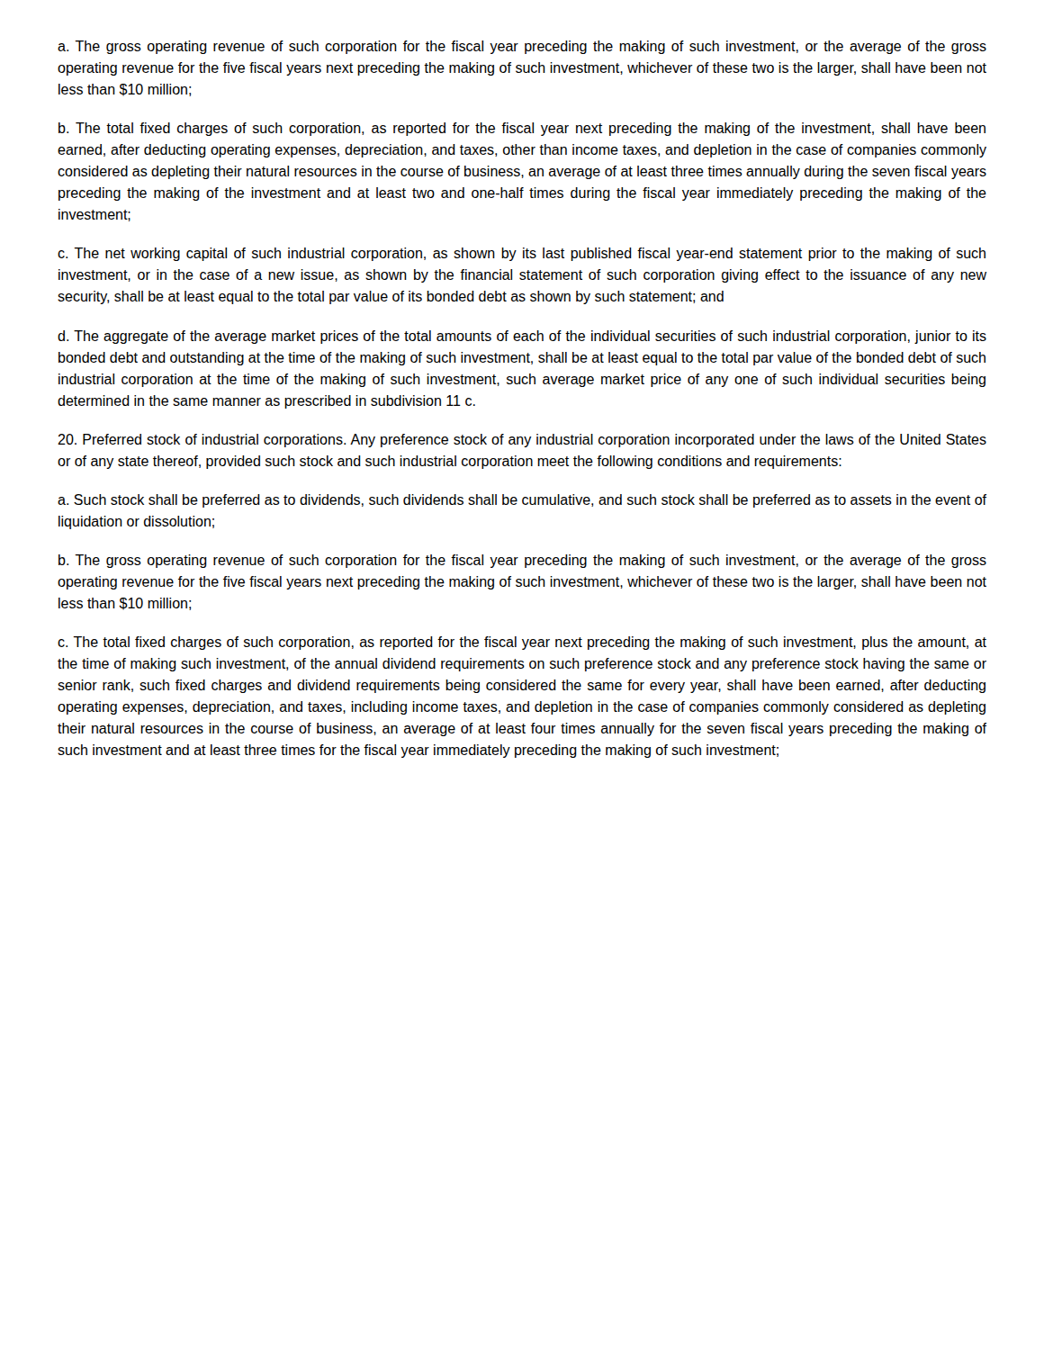a. The gross operating revenue of such corporation for the fiscal year preceding the making of such investment, or the average of the gross operating revenue for the five fiscal years next preceding the making of such investment, whichever of these two is the larger, shall have been not less than $10 million;
b. The total fixed charges of such corporation, as reported for the fiscal year next preceding the making of the investment, shall have been earned, after deducting operating expenses, depreciation, and taxes, other than income taxes, and depletion in the case of companies commonly considered as depleting their natural resources in the course of business, an average of at least three times annually during the seven fiscal years preceding the making of the investment and at least two and one-half times during the fiscal year immediately preceding the making of the investment;
c. The net working capital of such industrial corporation, as shown by its last published fiscal year-end statement prior to the making of such investment, or in the case of a new issue, as shown by the financial statement of such corporation giving effect to the issuance of any new security, shall be at least equal to the total par value of its bonded debt as shown by such statement; and
d. The aggregate of the average market prices of the total amounts of each of the individual securities of such industrial corporation, junior to its bonded debt and outstanding at the time of the making of such investment, shall be at least equal to the total par value of the bonded debt of such industrial corporation at the time of the making of such investment, such average market price of any one of such individual securities being determined in the same manner as prescribed in subdivision 11 c.
20. Preferred stock of industrial corporations. Any preference stock of any industrial corporation incorporated under the laws of the United States or of any state thereof, provided such stock and such industrial corporation meet the following conditions and requirements:
a. Such stock shall be preferred as to dividends, such dividends shall be cumulative, and such stock shall be preferred as to assets in the event of liquidation or dissolution;
b. The gross operating revenue of such corporation for the fiscal year preceding the making of such investment, or the average of the gross operating revenue for the five fiscal years next preceding the making of such investment, whichever of these two is the larger, shall have been not less than $10 million;
c. The total fixed charges of such corporation, as reported for the fiscal year next preceding the making of such investment, plus the amount, at the time of making such investment, of the annual dividend requirements on such preference stock and any preference stock having the same or senior rank, such fixed charges and dividend requirements being considered the same for every year, shall have been earned, after deducting operating expenses, depreciation, and taxes, including income taxes, and depletion in the case of companies commonly considered as depleting their natural resources in the course of business, an average of at least four times annually for the seven fiscal years preceding the making of such investment and at least three times for the fiscal year immediately preceding the making of such investment;